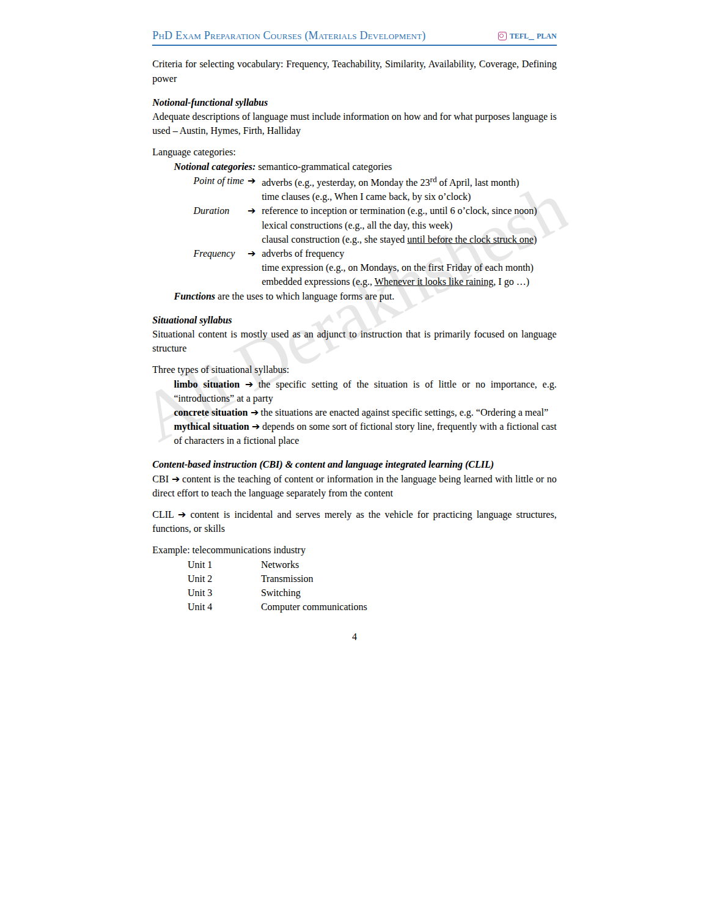Ali Derakhshesh
PhD Exam Preparation Courses (Materials Development) tefl_ plan
Criteria for selecting vocabulary: Frequency, Teachability, Similarity, Availability, Coverage, Defining power
Notional-functional syllabus
Adequate descriptions of language must include information on how and for what purposes language is used – Austin, Hymes, Firth, Halliday
Language categories:
Notional categories: semantico-grammatical categories
| Point of time | ➔ | adverbs (e.g., yesterday, on Monday the 23 rd of April, last month) |
| | | time clauses (e.g., When I came back, by six o’clock) |
| Duration | ➔ | reference to inception or termination (e.g., until 6 o’clock, since noon) |
| | | lexical constructions (e.g., all the day, this week) |
| | | clausal construction (e.g., she stayed until before the clock struck one ) |
| Frequency | ➔ | adverbs of frequency |
| | | time expression (e.g., on Mondays, on the first Friday of each month) |
| | | embedded expressions (e.g., Whenever it looks like raining , I go …) |
Functions are the uses to which language forms are put.
Situational syllabus
Situational content is mostly used as an adjunct to instruction that is primarily focused on language structure
Three types of situational syllabus:
limbo situation ➔ the specific setting of the situation is of little or no importance, e.g. “introductions” at a party
concrete situation ➔ the situations are enacted against specific settings, e.g. “Ordering a meal”
mythical situation ➔ depends on some sort of fictional story line, frequently with a fictional cast of characters in a fictional place
Content-based instruction (CBI) & content and language integrated learning (CLIL)
CBI ➔ content is the teaching of content or information in the language being learned with little or no direct effort to teach the language separately from the content
CLIL ➔ content is incidental and serves merely as the vehicle for practicing language structures, functions, or skills
Example: telecommunications industry
| Unit 1 | Networks |
| Unit 2 | Transmission |
| Unit 3 | Switching |
| Unit 4 | Computer communications |
4